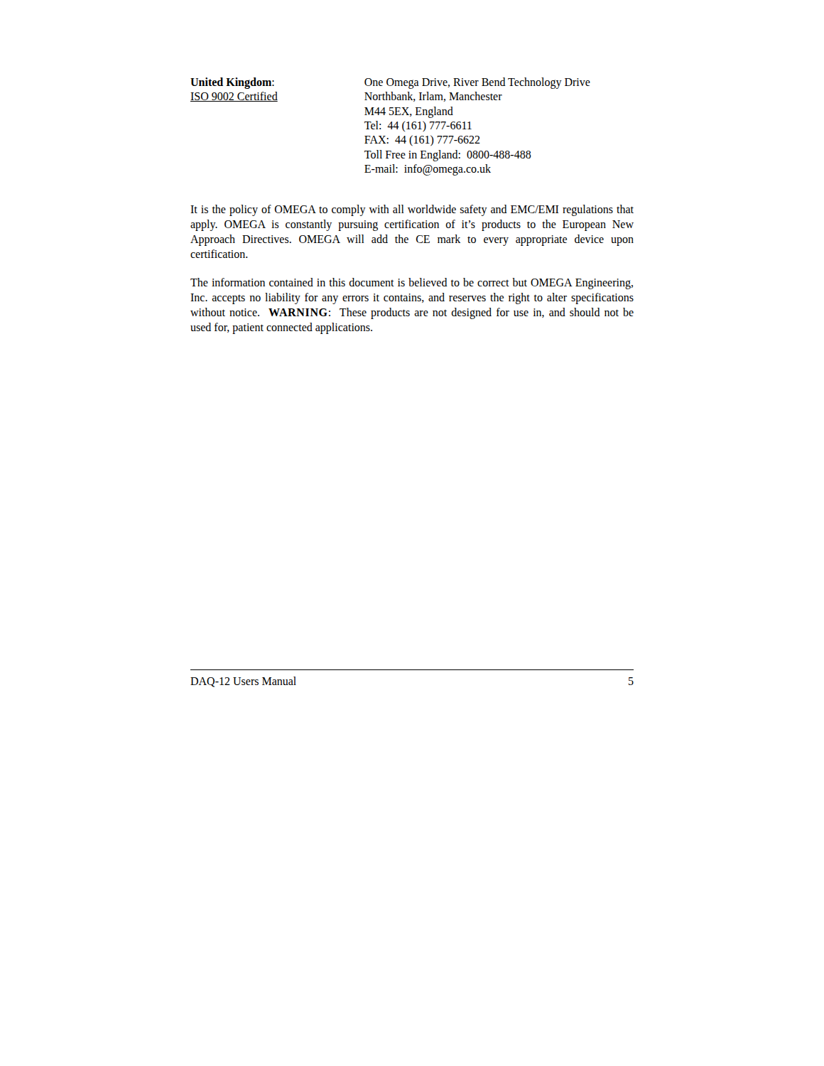| United Kingdom : ISO 9002 Certified | One Omega Drive, River Bend Technology Drive Northbank, Irlam, Manchester M44 5EX, England Tel: 44 (161) 777-6611 FAX: 44 (161) 777-6622 Toll Free in England: 0800-488-488 E-mail: info@omega.co.uk |
It is the policy of OMEGA to comply with all worldwide safety and EMC/EMI regulations that apply. OMEGA is constantly pursuing certification of it’s products to the European New Approach Directives. OMEGA will add the CE mark to every appropriate device upon certification.
The information contained in this document is believed to be correct but OMEGA Engineering, Inc. accepts no liability for any errors it contains, and reserves the right to alter specifications without notice. WARNING: These products are not designed for use in, and should not be used for, patient connected applications.
DAQ-12 Users Manual 5